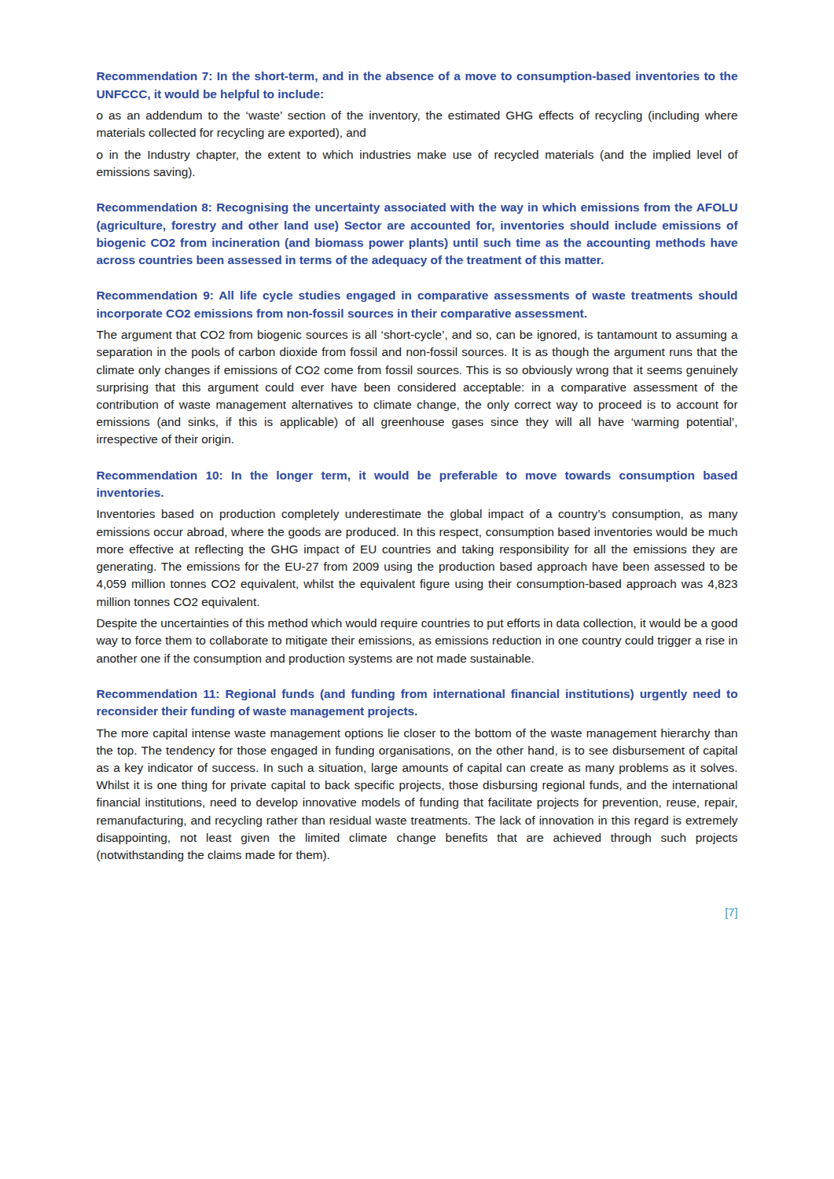Recommendation 7: In the short-term, and in the absence of a move to consumption-based inventories to the UNFCCC, it would be helpful to include:
o as an addendum to the ‘waste’ section of the inventory, the estimated GHG effects of recycling (including where materials collected for recycling are exported), and
o in the Industry chapter, the extent to which industries make use of recycled materials (and the implied level of emissions saving).
Recommendation 8: Recognising the uncertainty associated with the way in which emissions from the AFOLU (agriculture, forestry and other land use) Sector are accounted for, inventories should include emissions of biogenic CO2 from incineration (and biomass power plants) until such time as the accounting methods have across countries been assessed in terms of the adequacy of the treatment of this matter.
Recommendation 9: All life cycle studies engaged in comparative assessments of waste treatments should incorporate CO2 emissions from non-fossil sources in their comparative assessment.
The argument that CO2 from biogenic sources is all ‘short-cycle’, and so, can be ignored, is tantamount to assuming a separation in the pools of carbon dioxide from fossil and non-fossil sources. It is as though the argument runs that the climate only changes if emissions of CO2 come from fossil sources. This is so obviously wrong that it seems genuinely surprising that this argument could ever have been considered acceptable: in a comparative assessment of the contribution of waste management alternatives to climate change, the only correct way to proceed is to account for emissions (and sinks, if this is applicable) of all greenhouse gases since they will all have ‘warming potential’, irrespective of their origin.
Recommendation 10: In the longer term, it would be preferable to move towards consumption based inventories.
Inventories based on production completely underestimate the global impact of a country’s consumption, as many emissions occur abroad, where the goods are produced. In this respect, consumption based inventories would be much more effective at reflecting the GHG impact of EU countries and taking responsibility for all the emissions they are generating. The emissions for the EU-27 from 2009 using the production based approach have been assessed to be 4,059 million tonnes CO2 equivalent, whilst the equivalent figure using their consumption-based approach was 4,823 million tonnes CO2 equivalent.
Despite the uncertainties of this method which would require countries to put efforts in data collection, it would be a good way to force them to collaborate to mitigate their emissions, as emissions reduction in one country could trigger a rise in another one if the consumption and production systems are not made sustainable.
Recommendation 11: Regional funds (and funding from international financial institutions) urgently need to reconsider their funding of waste management projects.
The more capital intense waste management options lie closer to the bottom of the waste management hierarchy than the top. The tendency for those engaged in funding organisations, on the other hand, is to see disbursement of capital as a key indicator of success. In such a situation, large amounts of capital can create as many problems as it solves. Whilst it is one thing for private capital to back specific projects, those disbursing regional funds, and the international financial institutions, need to develop innovative models of funding that facilitate projects for prevention, reuse, repair, remanufacturing, and recycling rather than residual waste treatments. The lack of innovation in this regard is extremely disappointing, not least given the limited climate change benefits that are achieved through such projects (notwithstanding the claims made for them).
[7]